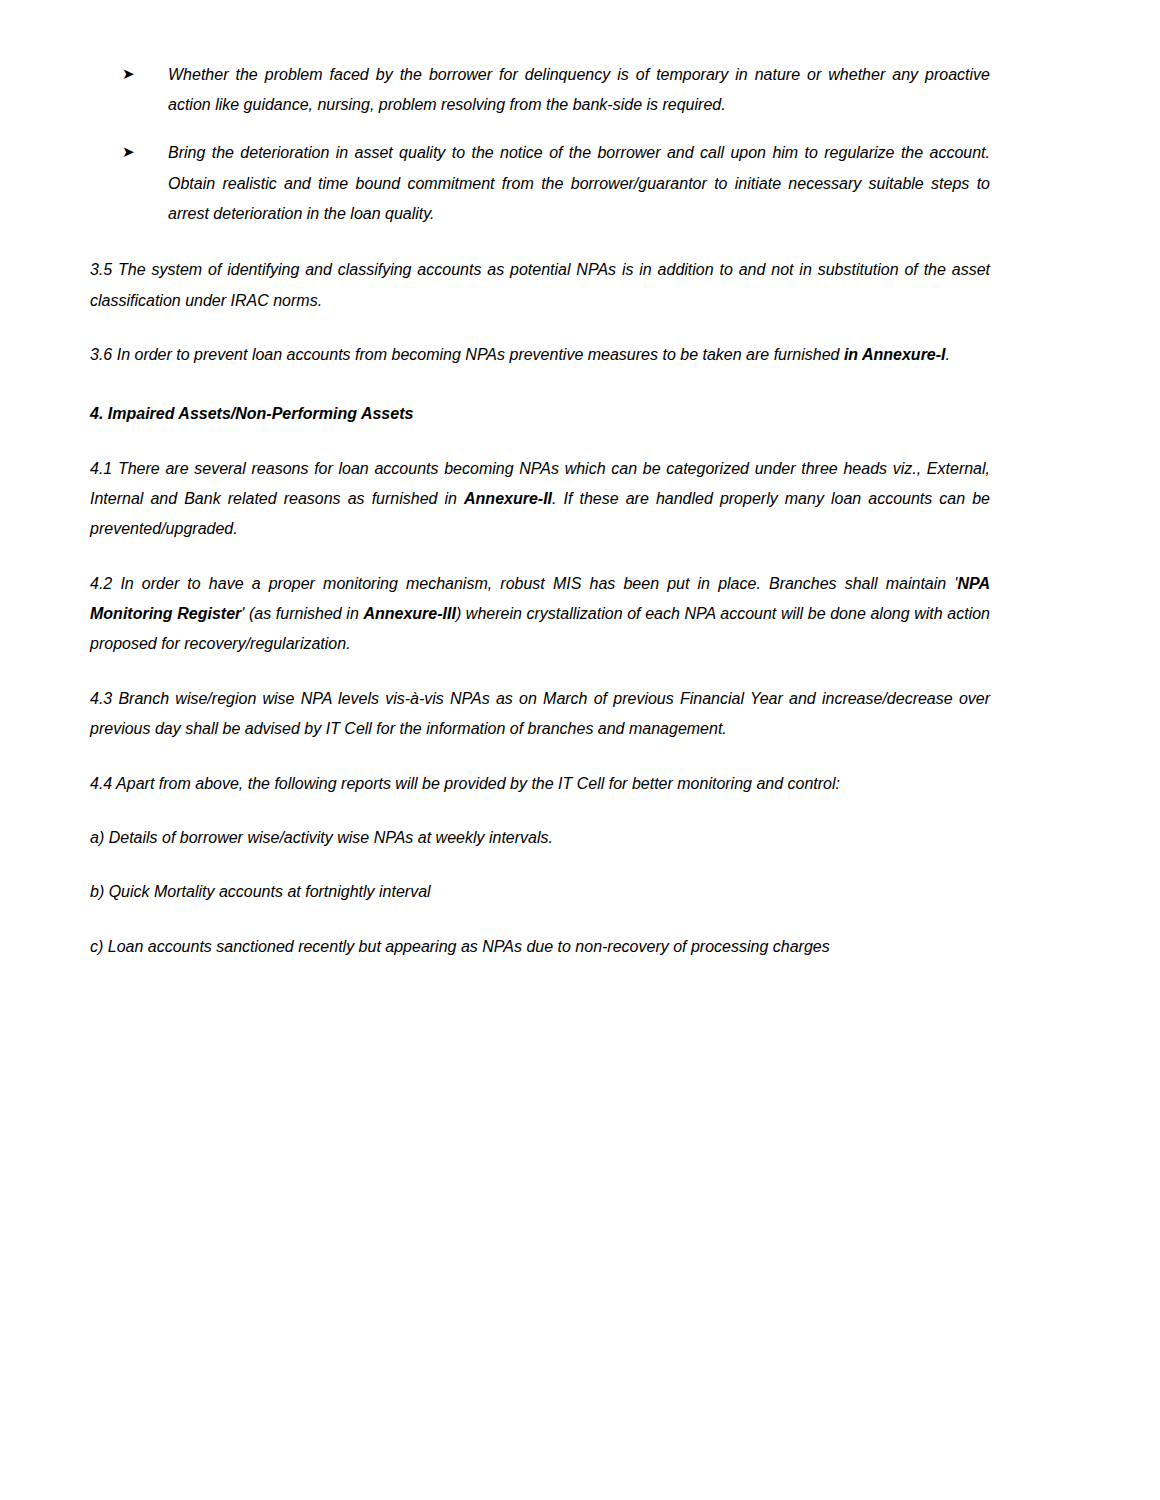Whether the problem faced by the borrower for delinquency is of temporary in nature or whether any proactive action like guidance, nursing, problem resolving from the bank-side is required.
Bring the deterioration in asset quality to the notice of the borrower and call upon him to regularize the account. Obtain realistic and time bound commitment from the borrower/guarantor to initiate necessary suitable steps to arrest deterioration in the loan quality.
3.5 The system of identifying and classifying accounts as potential NPAs is in addition to and not in substitution of the asset classification under IRAC norms.
3.6 In order to prevent loan accounts from becoming NPAs preventive measures to be taken are furnished in Annexure-I.
4. Impaired Assets/Non-Performing Assets
4.1 There are several reasons for loan accounts becoming NPAs which can be categorized under three heads viz., External, Internal and Bank related reasons as furnished in Annexure-II. If these are handled properly many loan accounts can be prevented/upgraded.
4.2 In order to have a proper monitoring mechanism, robust MIS has been put in place. Branches shall maintain 'NPA Monitoring Register' (as furnished in Annexure-III) wherein crystallization of each NPA account will be done along with action proposed for recovery/regularization.
4.3 Branch wise/region wise NPA levels vis-à-vis NPAs as on March of previous Financial Year and increase/decrease over previous day shall be advised by IT Cell for the information of branches and management.
4.4 Apart from above, the following reports will be provided by the IT Cell for better monitoring and control:
a) Details of borrower wise/activity wise NPAs at weekly intervals.
b) Quick Mortality accounts at fortnightly interval
c) Loan accounts sanctioned recently but appearing as NPAs due to non-recovery of processing charges